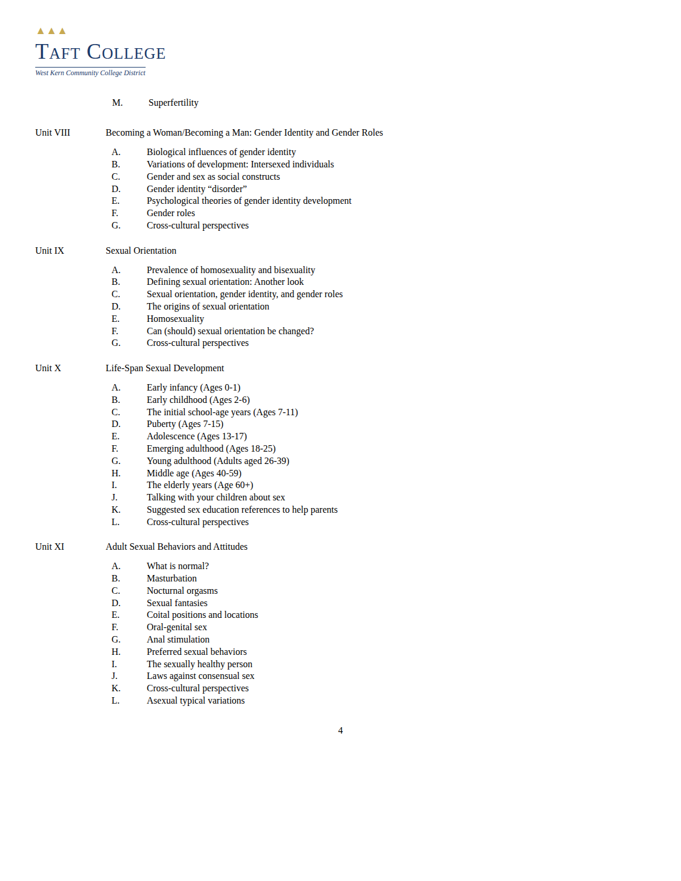▲▲▲
TAFT COLLEGE
West Kern Community College District
| M. | Superfertility |
| Unit VIII | Becoming a Woman/Becoming a Man: Gender Identity and Gender Roles |
| A. | Biological influences of gender identity |
| B. | Variations of development: Intersexed individuals |
| C. | Gender and sex as social constructs |
| D. | Gender identity “disorder” |
| E. | Psychological theories of gender identity development |
| F. | Gender roles |
| G. | Cross-cultural perspectives |
| Unit IX | Sexual Orientation |
| A. | Prevalence of homosexuality and bisexuality |
| B. | Defining sexual orientation: Another look |
| C. | Sexual orientation, gender identity, and gender roles |
| D. | The origins of sexual orientation |
| E. | Homosexuality |
| F. | Can (should) sexual orientation be changed? |
| G. | Cross-cultural perspectives |
| Unit X | Life-Span Sexual Development |
| A. | Early infancy (Ages 0-1) |
| B. | Early childhood (Ages 2-6) |
| C. | The initial school-age years (Ages 7-11) |
| D. | Puberty (Ages 7-15) |
| E. | Adolescence (Ages 13-17) |
| F. | Emerging adulthood (Ages 18-25) |
| G. | Young adulthood (Adults aged 26-39) |
| H. | Middle age (Ages 40-59) |
| I. | The elderly years (Age 60+) |
| J. | Talking with your children about sex |
| K. | Suggested sex education references to help parents |
| L. | Cross-cultural perspectives |
| Unit XI | Adult Sexual Behaviors and Attitudes |
| A. | What is normal? |
| B. | Masturbation |
| C. | Nocturnal orgasms |
| D. | Sexual fantasies |
| E. | Coital positions and locations |
| F. | Oral-genital sex |
| G. | Anal stimulation |
| H. | Preferred sexual behaviors |
| I. | The sexually healthy person |
| J. | Laws against consensual sex |
| K. | Cross-cultural perspectives |
| L. | Asexual typical variations |
4